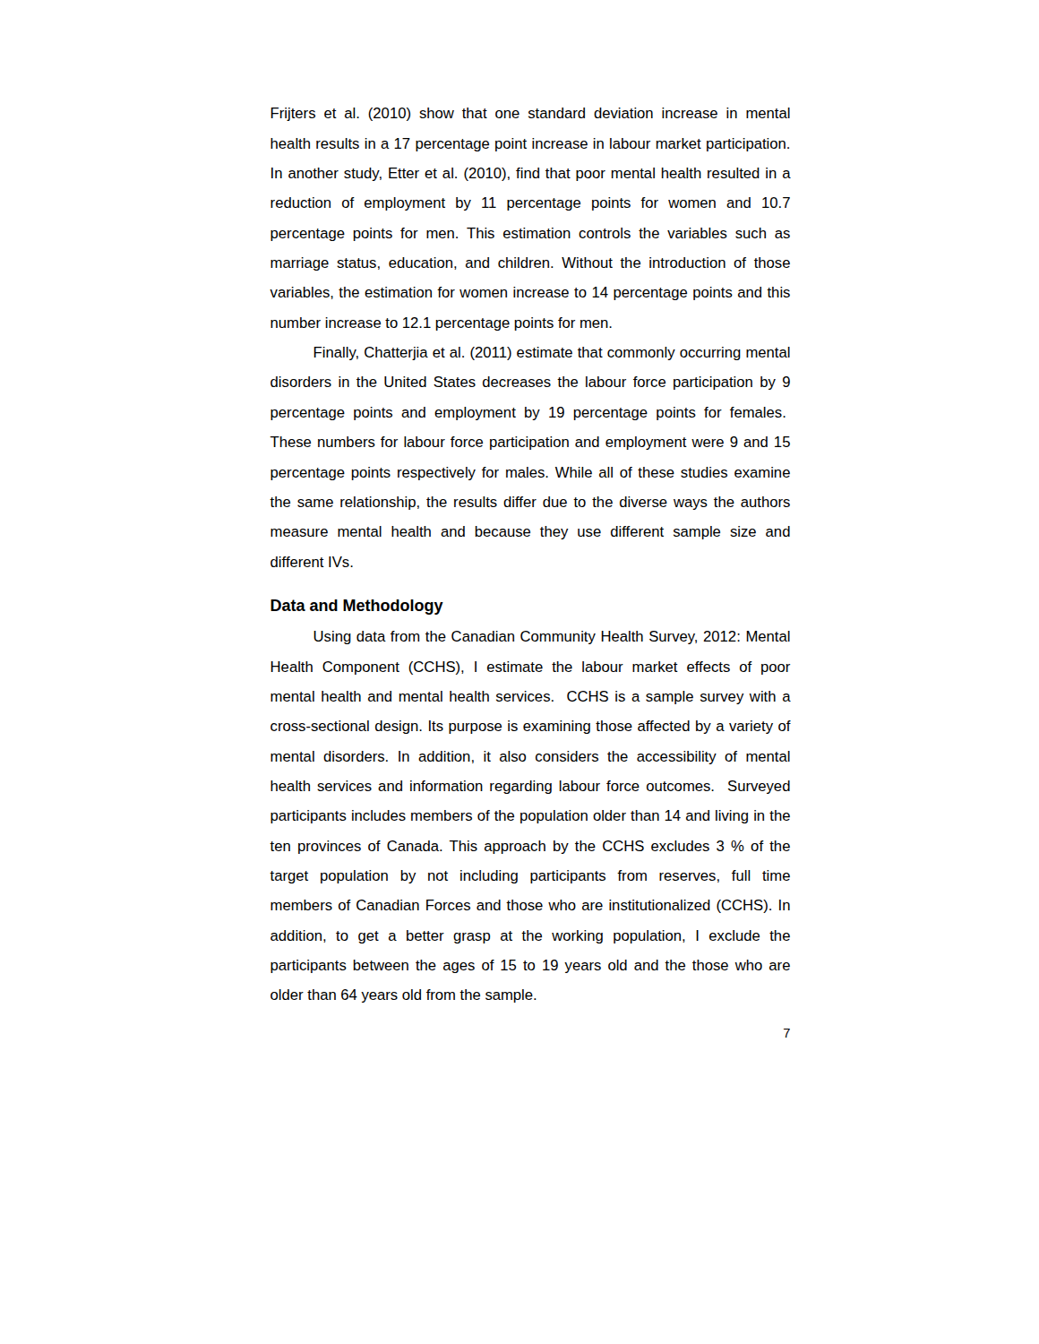Frijters et al. (2010) show that one standard deviation increase in mental health results in a 17 percentage point increase in labour market participation. In another study, Etter et al. (2010), find that poor mental health resulted in a reduction of employment by 11 percentage points for women and 10.7 percentage points for men. This estimation controls the variables such as marriage status, education, and children. Without the introduction of those variables, the estimation for women increase to 14 percentage points and this number increase to 12.1 percentage points for men.
Finally, Chatterjia et al. (2011) estimate that commonly occurring mental disorders in the United States decreases the labour force participation by 9 percentage points and employment by 19 percentage points for females. These numbers for labour force participation and employment were 9 and 15 percentage points respectively for males. While all of these studies examine the same relationship, the results differ due to the diverse ways the authors measure mental health and because they use different sample size and different IVs.
Data and Methodology
Using data from the Canadian Community Health Survey, 2012: Mental Health Component (CCHS), I estimate the labour market effects of poor mental health and mental health services. CCHS is a sample survey with a cross-sectional design. Its purpose is examining those affected by a variety of mental disorders. In addition, it also considers the accessibility of mental health services and information regarding labour force outcomes. Surveyed participants includes members of the population older than 14 and living in the ten provinces of Canada. This approach by the CCHS excludes 3 % of the target population by not including participants from reserves, full time members of Canadian Forces and those who are institutionalized (CCHS). In addition, to get a better grasp at the working population, I exclude the participants between the ages of 15 to 19 years old and the those who are older than 64 years old from the sample.
7